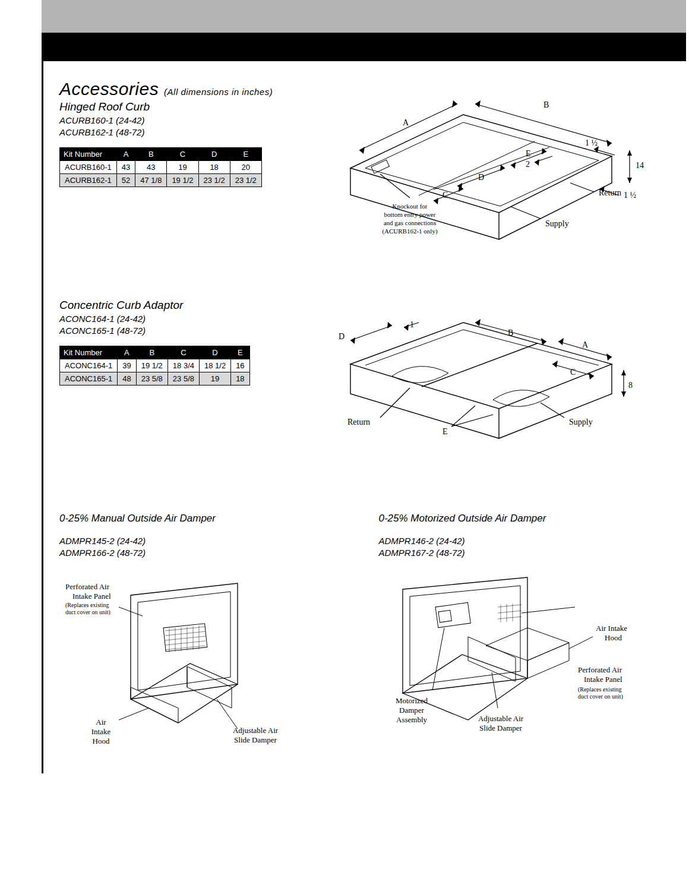Accessories (All dimensions in inches)
Hinged Roof Curb
ACURB160-1 (24-42)
ACURB162-1 (48-72)
| Kit Number | A | B | C | D | E |
| --- | --- | --- | --- | --- | --- |
| ACURB160-1 | 43 | 43 | 19 | 18 | 20 |
| ACURB162-1 | 52 | 47 1/8 | 19 1/2 | 23 1/2 | 23 1/2 |
A B 1 ½ 14 1 ½ C D E 2 Return Supply Knockout for bottom entry power and gas connections (ACURB162-1 only)
Concentric Curb Adaptor
ACONC164-1 (24-42)
ACONC165-1 (48-72)
| Kit Number | A | B | C | D | E |
| --- | --- | --- | --- | --- | --- |
| ACONC164-1 | 39 | 19 1/2 | 18 3/4 | 18 1/2 | 16 |
| ACONC165-1 | 48 | 23 5/8 | 23 5/8 | 19 | 18 |
D 1 B A C 8 Return E Supply
0-25% Manual Outside Air Damper
ADMPR145-2 (24-42)
ADMPR166-2 (48-72)
Perforated Air Intake Panel (Replaces existing duct cover on unit) Air Intake Hood Adjustable Air Slide Damper
0-25% Motorized Outside Air Damper
ADMPR146-2 (24-42)
ADMPR167-2 (48-72)
Air Intake Hood Perforated Air Intake Panel (Replaces existing duct cover on unit) Motorized Damper Assembly Adjustable Air Slide Damper